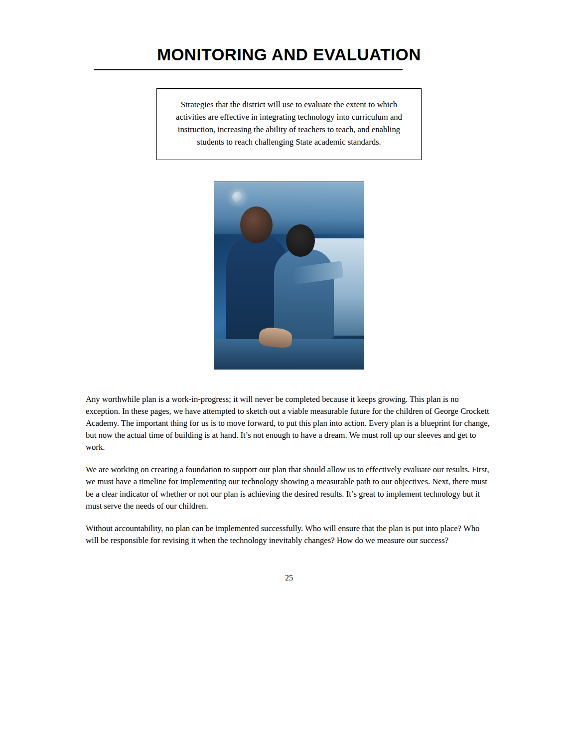MONITORING AND EVALUATION
Strategies that the district will use to evaluate the extent to which activities are effective in integrating technology into curriculum and instruction, increasing the ability of teachers to teach, and enabling students to reach challenging State academic standards.
Any worthwhile plan is a work-in-progress; it will never be completed because it keeps growing. This plan is no exception. In these pages, we have attempted to sketch out a viable measurable future for the children of George Crockett Academy. The important thing for us is to move forward, to put this plan into action. Every plan is a blueprint for change, but now the actual time of building is at hand. It’s not enough to have a dream. We must roll up our sleeves and get to work.
We are working on creating a foundation to support our plan that should allow us to effectively evaluate our results. First, we must have a timeline for implementing our technology showing a measurable path to our objectives. Next, there must be a clear indicator of whether or not our plan is achieving the desired results. It’s great to implement technology but it must serve the needs of our children.
Without accountability, no plan can be implemented successfully. Who will ensure that the plan is put into place? Who will be responsible for revising it when the technology inevitably changes? How do we measure our success?
25